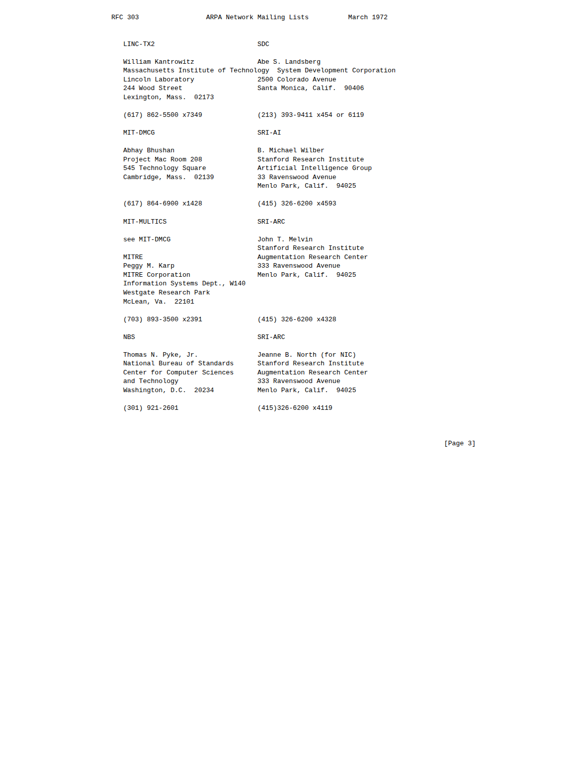RFC 303                 ARPA Network Mailing Lists          March 1972


   LINC-TX2                          SDC

   William Kantrowitz                Abe S. Landsberg
   Massachusetts Institute of Technology  System Development Corporation
   Lincoln Laboratory                2500 Colorado Avenue
   244 Wood Street                   Santa Monica, Calif.  90406
   Lexington, Mass.  02173

   (617) 862-5500 x7349              (213) 393-9411 x454 or 6119

   MIT-DMCG                          SRI-AI

   Abhay Bhushan                     B. Michael Wilber
   Project Mac Room 208              Stanford Research Institute
   545 Technology Square             Artificial Intelligence Group
   Cambridge, Mass.  02139           33 Ravenswood Avenue
                                     Menlo Park, Calif.  94025

   (617) 864-6900 x1428              (415) 326-6200 x4593

   MIT-MULTICS                       SRI-ARC

   see MIT-DMCG                      John T. Melvin
                                     Stanford Research Institute
   MITRE                             Augmentation Research Center
   Peggy M. Karp                     333 Ravenswood Avenue
   MITRE Corporation                 Menlo Park, Calif.  94025
   Information Systems Dept., W140
   Westgate Research Park
   McLean, Va.  22101

   (703) 893-3500 x2391              (415) 326-6200 x4328

   NBS                               SRI-ARC

   Thomas N. Pyke, Jr.               Jeanne B. North (for NIC)
   National Bureau of Standards      Stanford Research Institute
   Center for Computer Sciences      Augmentation Research Center
   and Technology                    333 Ravenswood Avenue
   Washington, D.C.  20234           Menlo Park, Calif.  94025

   (301) 921-2601                    (415)326-6200 x4119
[Page 3]